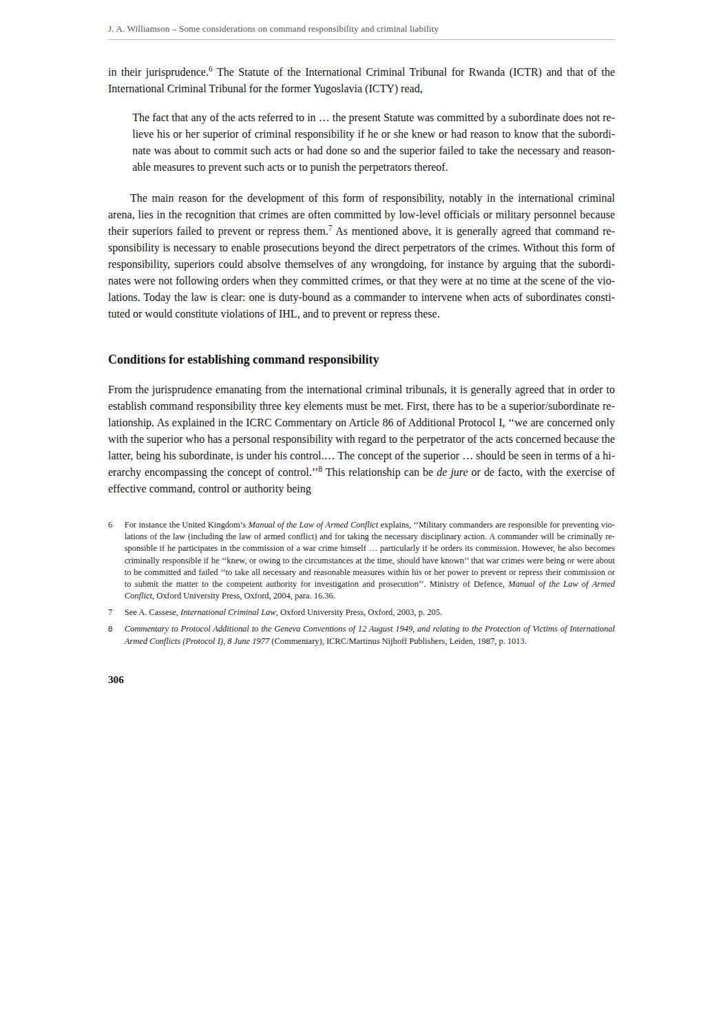J. A. Williamson – Some considerations on command responsibility and criminal liability
in their jurisprudence.6 The Statute of the International Criminal Tribunal for Rwanda (ICTR) and that of the International Criminal Tribunal for the former Yugoslavia (ICTY) read,
The fact that any of the acts referred to in … the present Statute was committed by a subordinate does not relieve his or her superior of criminal responsibility if he or she knew or had reason to know that the subordinate was about to commit such acts or had done so and the superior failed to take the necessary and reasonable measures to prevent such acts or to punish the perpetrators thereof.
The main reason for the development of this form of responsibility, notably in the international criminal arena, lies in the recognition that crimes are often committed by low-level officials or military personnel because their superiors failed to prevent or repress them.7 As mentioned above, it is generally agreed that command responsibility is necessary to enable prosecutions beyond the direct perpetrators of the crimes. Without this form of responsibility, superiors could absolve themselves of any wrongdoing, for instance by arguing that the subordinates were not following orders when they committed crimes, or that they were at no time at the scene of the violations. Today the law is clear: one is duty-bound as a commander to intervene when acts of subordinates constituted or would constitute violations of IHL, and to prevent or repress these.
Conditions for establishing command responsibility
From the jurisprudence emanating from the international criminal tribunals, it is generally agreed that in order to establish command responsibility three key elements must be met. First, there has to be a superior/subordinate relationship. As explained in the ICRC Commentary on Article 86 of Additional Protocol I, ‘‘we are concerned only with the superior who has a personal responsibility with regard to the perpetrator of the acts concerned because the latter, being his subordinate, is under his control.… The concept of the superior … should be seen in terms of a hierarchy encompassing the concept of control.’’8 This relationship can be de jure or de facto, with the exercise of effective command, control or authority being
For instance the United Kingdom’s Manual of the Law of Armed Conflict explains, ‘‘Military commanders are responsible for preventing violations of the law (including the law of armed conflict) and for taking the necessary disciplinary action. A commander will be criminally responsible if he participates in the commission of a war crime himself … particularly if he orders its commission. However, he also becomes criminally responsible if he ‘‘knew, or owing to the circumstances at the time, should have known’’ that war crimes were being or were about to be committed and failed ‘‘to take all necessary and reasonable measures within his or her power to prevent or repress their commission or to submit the matter to the competent authority for investigation and prosecution’’. Ministry of Defence, Manual of the Law of Armed Conflict, Oxford University Press, Oxford, 2004, para. 16.36.
See A. Cassese, International Criminal Law, Oxford University Press, Oxford, 2003, p. 205.
Commentary to Protocol Additional to the Geneva Conventions of 12 August 1949, and relating to the Protection of Victims of International Armed Conflicts (Protocol I), 8 June 1977 (Commentary), ICRC/Martinus Nijhoff Publishers, Leiden, 1987, p. 1013.
306